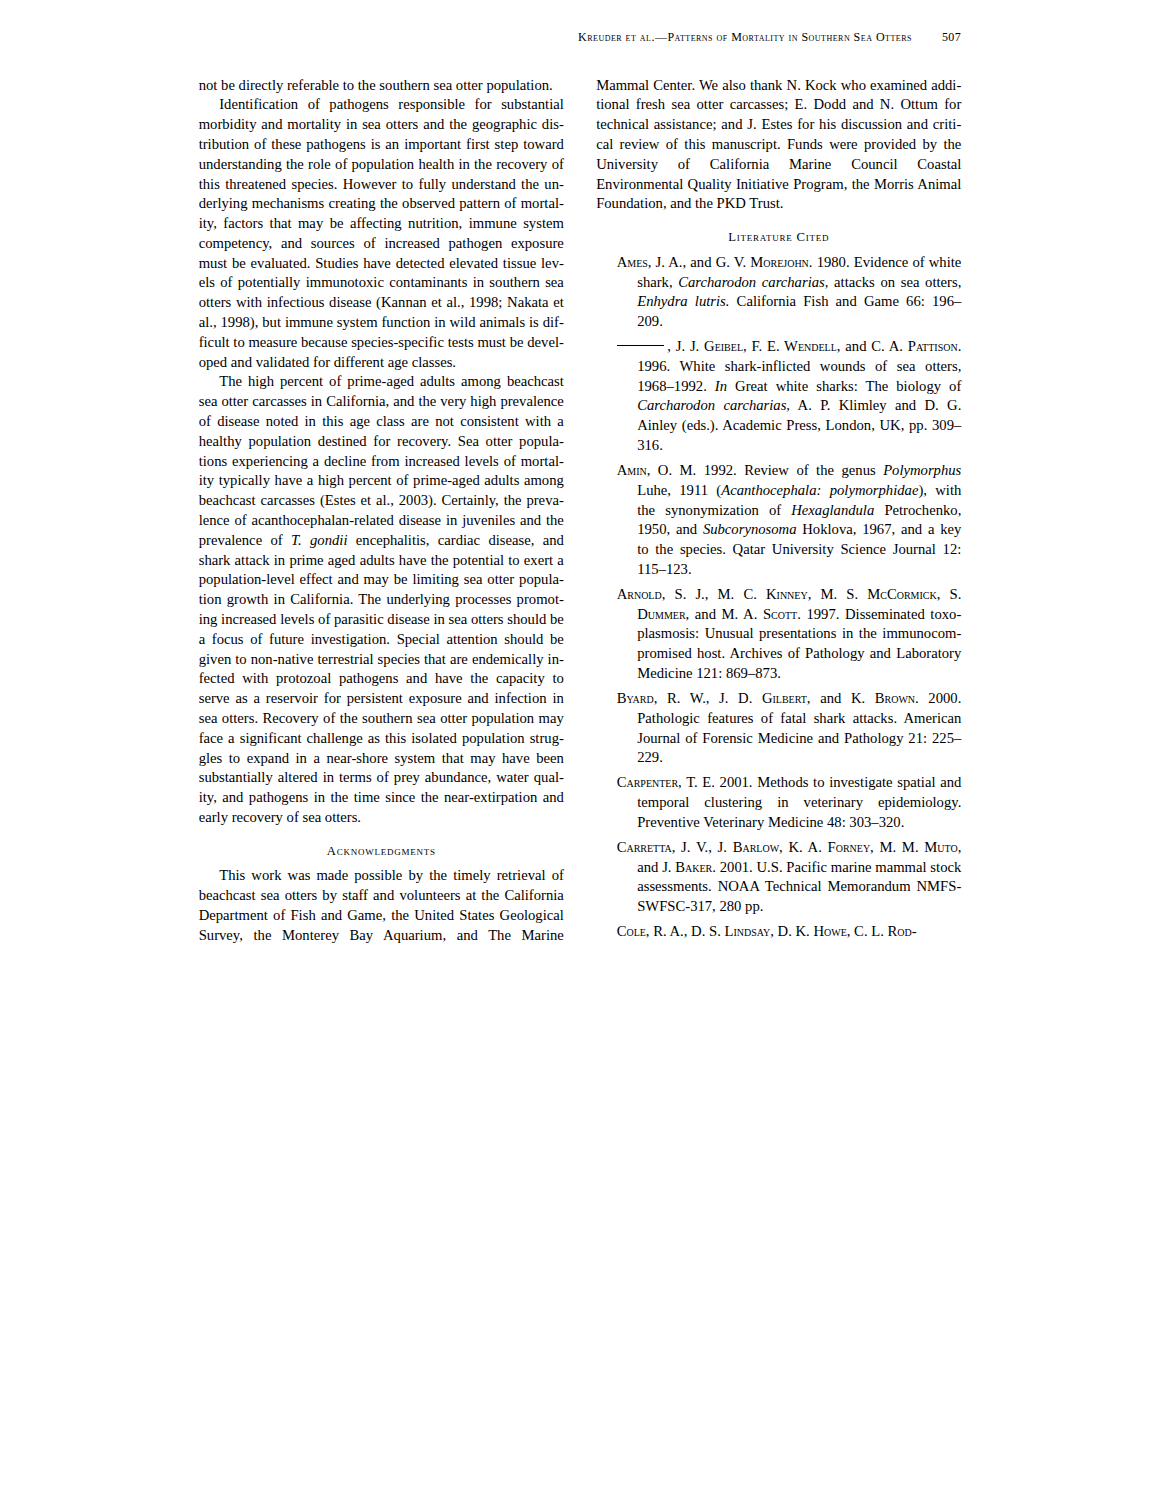Kreuder et al.—Patterns of Mortality in Southern Sea Otters 507
not be directly referable to the southern sea otter population.
Identification of pathogens responsible for substantial morbidity and mortality in sea otters and the geographic distribution of these pathogens is an important first step toward understanding the role of population health in the recovery of this threatened species. However to fully understand the underlying mechanisms creating the observed pattern of mortality, factors that may be affecting nutrition, immune system competency, and sources of increased pathogen exposure must be evaluated. Studies have detected elevated tissue levels of potentially immunotoxic contaminants in southern sea otters with infectious disease (Kannan et al., 1998; Nakata et al., 1998), but immune system function in wild animals is difficult to measure because species-specific tests must be developed and validated for different age classes.
The high percent of prime-aged adults among beachcast sea otter carcasses in California, and the very high prevalence of disease noted in this age class are not consistent with a healthy population destined for recovery. Sea otter populations experiencing a decline from increased levels of mortality typically have a high percent of prime-aged adults among beachcast carcasses (Estes et al., 2003). Certainly, the prevalence of acanthocephalan-related disease in juveniles and the prevalence of T. gondii encephalitis, cardiac disease, and shark attack in prime aged adults have the potential to exert a population-level effect and may be limiting sea otter population growth in California. The underlying processes promoting increased levels of parasitic disease in sea otters should be a focus of future investigation. Special attention should be given to non-native terrestrial species that are endemically infected with protozoal pathogens and have the capacity to serve as a reservoir for persistent exposure and infection in sea otters. Recovery of the southern sea otter population may face a significant challenge as this isolated population struggles to expand in a near-shore system that may have been substantially altered in terms of prey abundance, water quality, and pathogens in the time since the near-extirpation and early recovery of sea otters.
Acknowledgments
This work was made possible by the timely retrieval of beachcast sea otters by staff and volunteers at the California Department of Fish and Game, the United States Geological Survey, the Monterey Bay Aquarium, and The Marine Mammal Center. We also thank N. Kock who examined additional fresh sea otter carcasses; E. Dodd and N. Ottum for technical assistance; and J. Estes for his discussion and critical review of this manuscript. Funds were provided by the University of California Marine Council Coastal Environmental Quality Initiative Program, the Morris Animal Foundation, and the PKD Trust.
Literature Cited
Ames, J. A., and G. V. Morejohn. 1980. Evidence of white shark, Carcharodon carcharias, attacks on sea otters, Enhydra lutris. California Fish and Game 66: 196–209.
, J. J. Geibel, F. E. Wendell, and C. A. Pattison. 1996. White shark-inflicted wounds of sea otters, 1968–1992. In Great white sharks: The biology of Carcharodon carcharias, A. P. Klimley and D. G. Ainley (eds.). Academic Press, London, UK, pp. 309–316.
Amin, O. M. 1992. Review of the genus Polymorphus Luhe, 1911 (Acanthocephala: polymorphidae), with the synonymization of Hexaglandula Petrochenko, 1950, and Subcorynosoma Hoklova, 1967, and a key to the species. Qatar University Science Journal 12: 115–123.
Arnold, S. J., M. C. Kinney, M. S. McCormick, S. Dummer, and M. A. Scott. 1997. Disseminated toxoplasmosis: Unusual presentations in the immunocompromised host. Archives of Pathology and Laboratory Medicine 121: 869–873.
Byard, R. W., J. D. Gilbert, and K. Brown. 2000. Pathologic features of fatal shark attacks. American Journal of Forensic Medicine and Pathology 21: 225–229.
Carpenter, T. E. 2001. Methods to investigate spatial and temporal clustering in veterinary epidemiology. Preventive Veterinary Medicine 48: 303–320.
Carretta, J. V., J. Barlow, K. A. Forney, M. M. Muto, and J. Baker. 2001. U.S. Pacific marine mammal stock assessments. NOAA Technical Memorandum NMFS-SWFSC-317, 280 pp.
Cole, R. A., D. S. Lindsay, D. K. Howe, C. L. Rod-